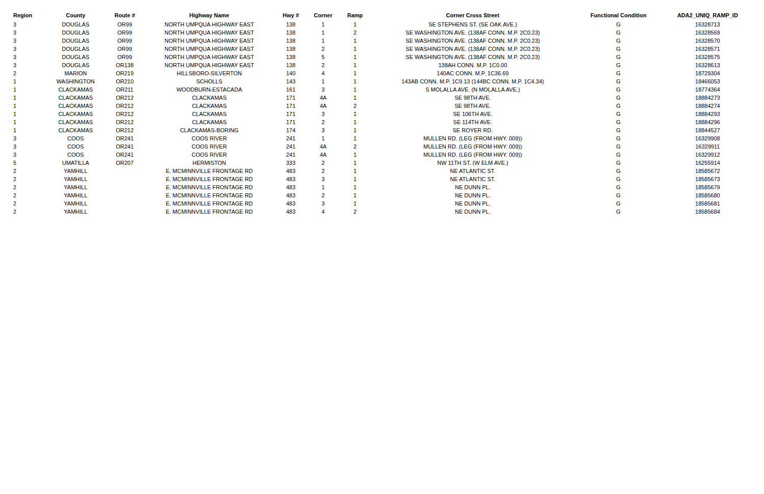| Region | County | Route # | Highway Name | Hwy # | Corner | Ramp | Corner Cross Street | Functional Condition | ADA2_UNIQ_RAMP_ID |
| --- | --- | --- | --- | --- | --- | --- | --- | --- | --- |
| 3 | DOUGLAS | OR99 | NORTH UMPQUA HIGHWAY EAST | 138 | 1 | 1 | SE STEPHENS ST. (SE OAK AVE.) | G | 16328713 |
| 3 | DOUGLAS | OR99 | NORTH UMPQUA HIGHWAY EAST | 138 | 1 | 2 | SE WASHINGTON AVE. (138AF CONN. M.P. 2C0.23) | G | 16328569 |
| 3 | DOUGLAS | OR99 | NORTH UMPQUA HIGHWAY EAST | 138 | 1 | 1 | SE WASHINGTON AVE. (138AF CONN. M.P. 2C0.23) | G | 16328570 |
| 3 | DOUGLAS | OR99 | NORTH UMPQUA HIGHWAY EAST | 138 | 2 | 1 | SE WASHINGTON AVE. (138AF CONN. M.P. 2C0.23) | G | 16328571 |
| 3 | DOUGLAS | OR99 | NORTH UMPQUA HIGHWAY EAST | 138 | 5 | 1 | SE WASHINGTON AVE. (138AF CONN. M.P. 2C0.23) | G | 16328575 |
| 3 | DOUGLAS | OR138 | NORTH UMPQUA HIGHWAY EAST | 138 | 2 | 1 | 138AH CONN. M.P. 1C0.00 | G | 16328613 |
| 2 | MARION | OR219 | HILLSBORO-SILVERTON | 140 | 4 | 1 | 140AC CONN. M.P. 1C36.69 | G | 18729304 |
| 1 | WASHINGTON | OR210 | SCHOLLS | 143 | 1 | 1 | 143AB CONN. M.P. 1C9.13 (144BC CONN. M.P. 1C4.34) | G | 18466053 |
| 1 | CLACKAMAS | OR211 | WOODBURN-ESTACADA | 161 | 3 | 1 | S MOLALLA AVE. (N MOLALLA AVE.) | G | 18774364 |
| 1 | CLACKAMAS | OR212 | CLACKAMAS | 171 | 4A | 1 | SE 98TH AVE. | G | 18884273 |
| 1 | CLACKAMAS | OR212 | CLACKAMAS | 171 | 4A | 2 | SE 98TH AVE. | G | 18884274 |
| 1 | CLACKAMAS | OR212 | CLACKAMAS | 171 | 3 | 1 | SE 106TH AVE. | G | 18884293 |
| 1 | CLACKAMAS | OR212 | CLACKAMAS | 171 | 2 | 1 | SE 114TH AVE. | G | 18884296 |
| 1 | CLACKAMAS | OR212 | CLACKAMAS-BORING | 174 | 3 | 1 | SE ROYER RD. | G | 18844527 |
| 3 | COOS | OR241 | COOS RIVER | 241 | 1 | 1 | MULLEN RD. (LEG (FROM HWY. 009)) | G | 16329908 |
| 3 | COOS | OR241 | COOS RIVER | 241 | 4A | 2 | MULLEN RD. (LEG (FROM HWY. 009)) | G | 16329911 |
| 3 | COOS | OR241 | COOS RIVER | 241 | 4A | 1 | MULLEN RD. (LEG (FROM HWY. 009)) | G | 16329912 |
| 5 | UMATILLA | OR207 | HERMISTON | 333 | 2 | 1 | NW 11TH ST. (W ELM AVE.) | G | 16255914 |
| 2 | YAMHILL | | E. MCMINNVILLE FRONTAGE RD | 483 | 2 | 1 | NE ATLANTIC ST. | G | 18585672 |
| 2 | YAMHILL | | E. MCMINNVILLE FRONTAGE RD | 483 | 3 | 1 | NE ATLANTIC ST. | G | 18585673 |
| 2 | YAMHILL | | E. MCMINNVILLE FRONTAGE RD | 483 | 1 | 1 | NE DUNN PL. | G | 18585679 |
| 2 | YAMHILL | | E. MCMINNVILLE FRONTAGE RD | 483 | 2 | 1 | NE DUNN PL. | G | 18585680 |
| 2 | YAMHILL | | E. MCMINNVILLE FRONTAGE RD | 483 | 3 | 1 | NE DUNN PL. | G | 18585681 |
| 2 | YAMHILL | | E. MCMINNVILLE FRONTAGE RD | 483 | 4 | 2 | NE DUNN PL. | G | 18585684 |